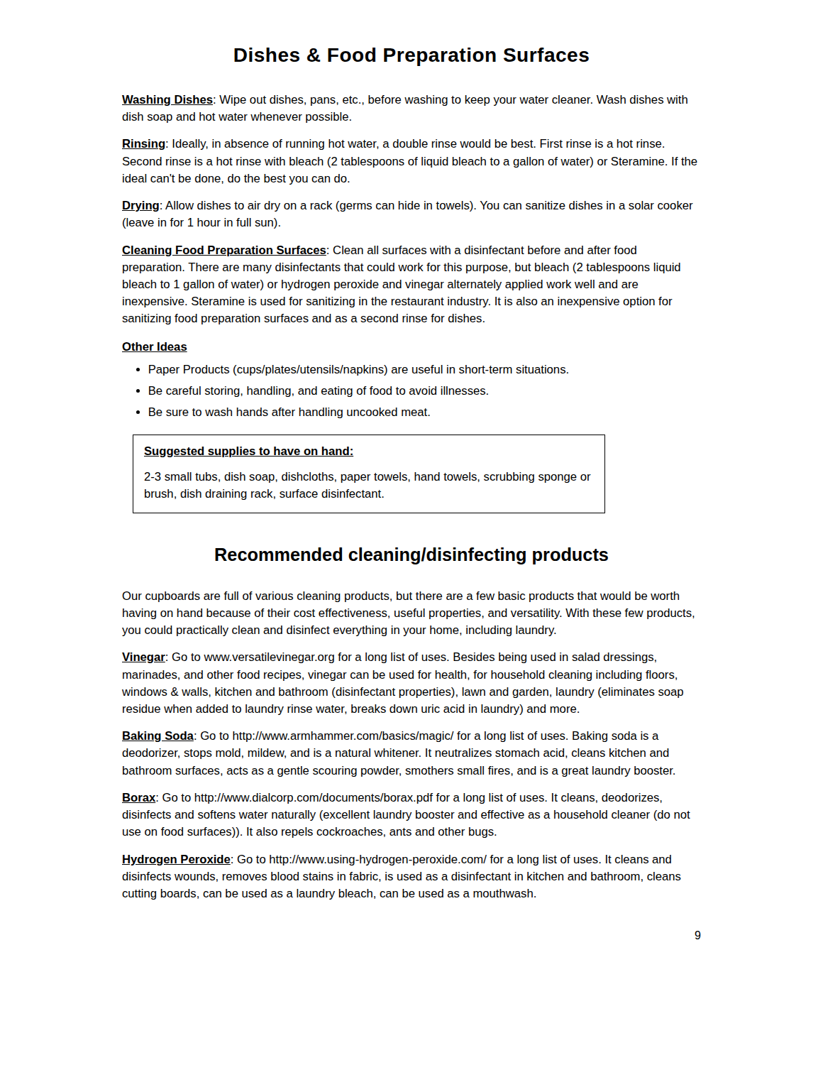Dishes & Food Preparation Surfaces
Washing Dishes: Wipe out dishes, pans, etc., before washing to keep your water cleaner. Wash dishes with dish soap and hot water whenever possible.
Rinsing: Ideally, in absence of running hot water, a double rinse would be best. First rinse is a hot rinse. Second rinse is a hot rinse with bleach (2 tablespoons of liquid bleach to a gallon of water) or Steramine. If the ideal can't be done, do the best you can do.
Drying: Allow dishes to air dry on a rack (germs can hide in towels). You can sanitize dishes in a solar cooker (leave in for 1 hour in full sun).
Cleaning Food Preparation Surfaces: Clean all surfaces with a disinfectant before and after food preparation. There are many disinfectants that could work for this purpose, but bleach (2 tablespoons liquid bleach to 1 gallon of water) or hydrogen peroxide and vinegar alternately applied work well and are inexpensive. Steramine is used for sanitizing in the restaurant industry. It is also an inexpensive option for sanitizing food preparation surfaces and as a second rinse for dishes.
Other Ideas
Paper Products (cups/plates/utensils/napkins) are useful in short-term situations.
Be careful storing, handling, and eating of food to avoid illnesses.
Be sure to wash hands after handling uncooked meat.
Suggested supplies to have on hand:
2-3 small tubs, dish soap, dishcloths, paper towels, hand towels, scrubbing sponge or brush, dish draining rack, surface disinfectant.
Recommended cleaning/disinfecting products
Our cupboards are full of various cleaning products, but there are a few basic products that would be worth having on hand because of their cost effectiveness, useful properties, and versatility. With these few products, you could practically clean and disinfect everything in your home, including laundry.
Vinegar: Go to www.versatilevinegar.org for a long list of uses. Besides being used in salad dressings, marinades, and other food recipes, vinegar can be used for health, for household cleaning including floors, windows & walls, kitchen and bathroom (disinfectant properties), lawn and garden, laundry (eliminates soap residue when added to laundry rinse water, breaks down uric acid in laundry) and more.
Baking Soda: Go to http://www.armhammer.com/basics/magic/ for a long list of uses. Baking soda is a deodorizer, stops mold, mildew, and is a natural whitener. It neutralizes stomach acid, cleans kitchen and bathroom surfaces, acts as a gentle scouring powder, smothers small fires, and is a great laundry booster.
Borax: Go to http://www.dialcorp.com/documents/borax.pdf for a long list of uses. It cleans, deodorizes, disinfects and softens water naturally (excellent laundry booster and effective as a household cleaner (do not use on food surfaces)). It also repels cockroaches, ants and other bugs.
Hydrogen Peroxide: Go to http://www.using-hydrogen-peroxide.com/ for a long list of uses. It cleans and disinfects wounds, removes blood stains in fabric, is used as a disinfectant in kitchen and bathroom, cleans cutting boards, can be used as a laundry bleach, can be used as a mouthwash.
9